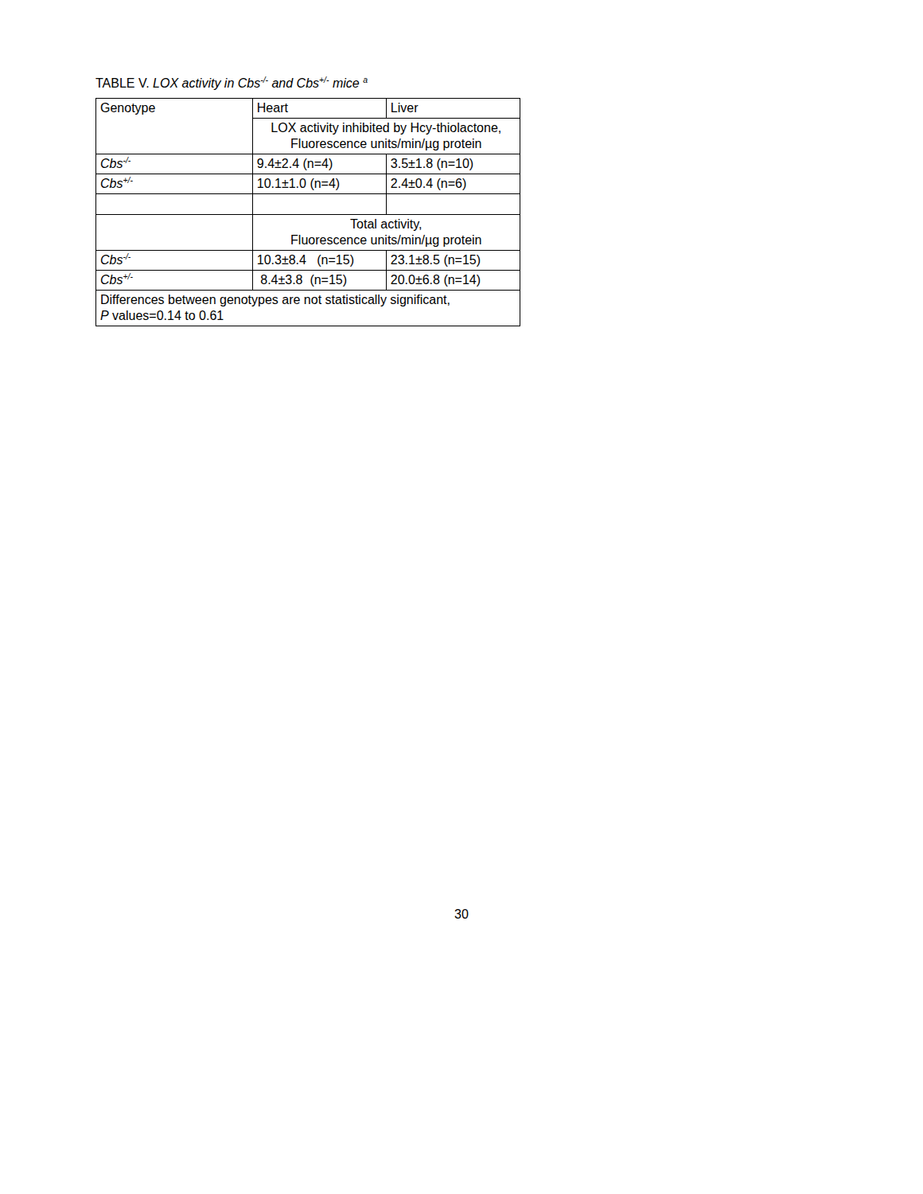TABLE V. LOX activity in Cbs-/- and Cbs+/- mice a
| Genotype | Heart | Liver |
| LOX activity inhibited by Hcy-thiolactone, Fluorescence units/min/µg protein |
| Cbs -/- | 9.4±2.4 (n=4) | 3.5±1.8 (n=10) |
| Cbs +/- | 10.1±1.0 (n=4) | 2.4±0.4 (n=6) |
| | Total activity, Fluorescence units/min/µg protein |
| Cbs -/- | 10.3±8.4 (n=15) | 23.1±8.5 (n=15) |
| Cbs +/- | 8.4±3.8 (n=15) | 20.0±6.8 (n=14) |
| Differences between genotypes are not statistically significant, P values=0.14 to 0.61 |
30